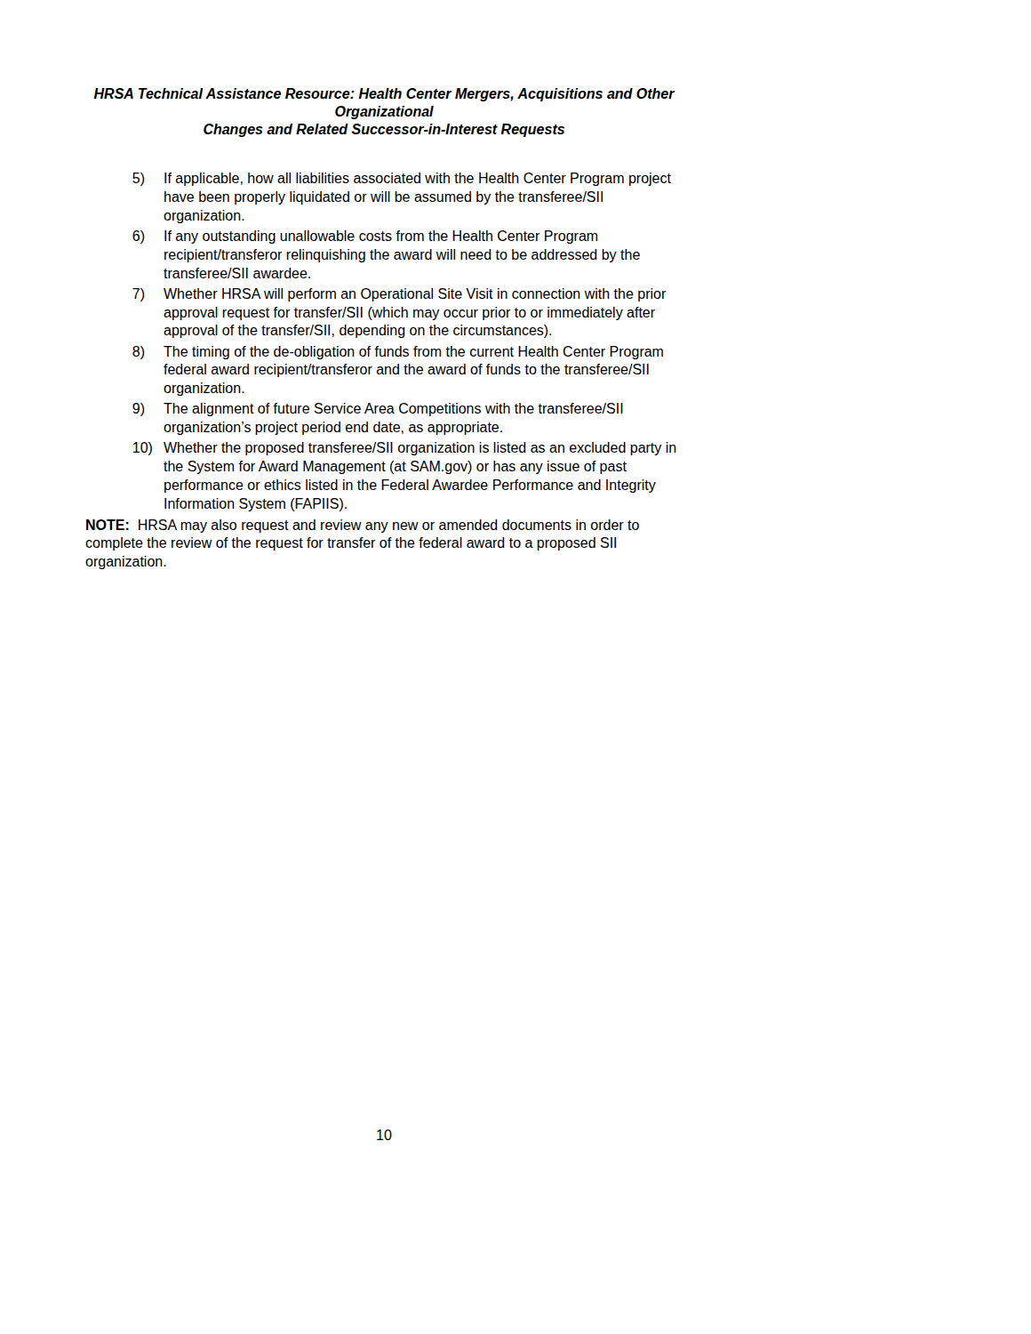HRSA Technical Assistance Resource: Health Center Mergers, Acquisitions and Other Organizational
Changes and Related Successor-in-Interest Requests
5) If applicable, how all liabilities associated with the Health Center Program project have been properly liquidated or will be assumed by the transferee/SII organization.
6) If any outstanding unallowable costs from the Health Center Program recipient/transferor relinquishing the award will need to be addressed by the transferee/SII awardee.
7) Whether HRSA will perform an Operational Site Visit in connection with the prior approval request for transfer/SII (which may occur prior to or immediately after approval of the transfer/SII, depending on the circumstances).
8) The timing of the de-obligation of funds from the current Health Center Program federal award recipient/transferor and the award of funds to the transferee/SII organization.
9) The alignment of future Service Area Competitions with the transferee/SII organization’s project period end date, as appropriate.
10) Whether the proposed transferee/SII organization is listed as an excluded party in the System for Award Management (at SAM.gov) or has any issue of past performance or ethics listed in the Federal Awardee Performance and Integrity Information System (FAPIIS).
NOTE: HRSA may also request and review any new or amended documents in order to complete the review of the request for transfer of the federal award to a proposed SII organization.
10